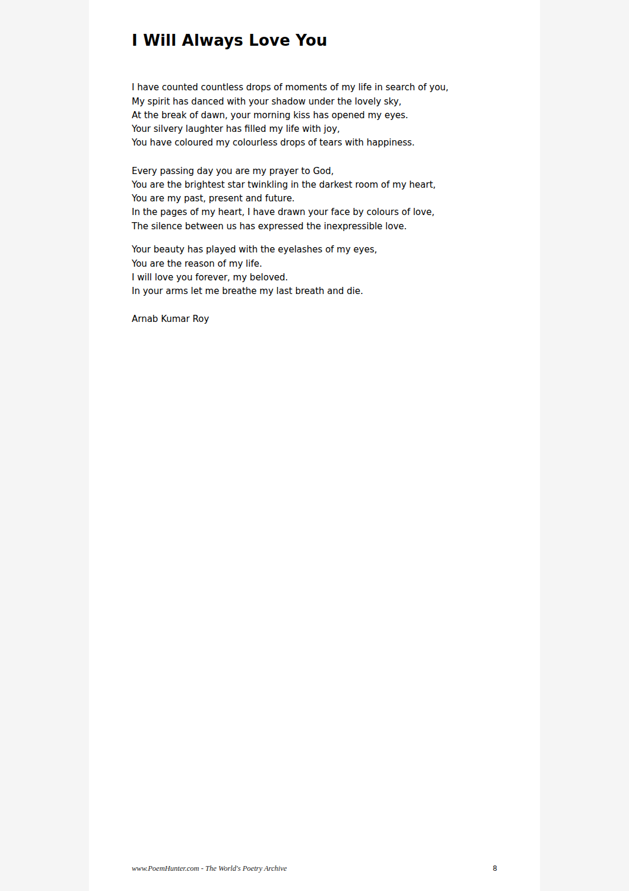I Will Always Love You
I have counted countless drops of moments of my life in search of you,
My spirit has danced with your shadow under the lovely sky,
At the break of dawn, your morning kiss has opened my eyes.
Your silvery laughter has filled my life with joy,
You have coloured my colourless drops of tears with happiness.
Every passing day you are my prayer to God,
You are the brightest star twinkling in the darkest room of my heart,
You are my past, present and future.
In the pages of my heart, I have drawn your face by colours of love,
The silence between us has expressed the inexpressible love.
Your beauty has played with the eyelashes of my eyes,
You are the reason of my life.
I will love you forever, my beloved.
In your arms let me breathe my last breath and die.
Arnab Kumar Roy
www.PoemHunter.com - The World's Poetry Archive 8